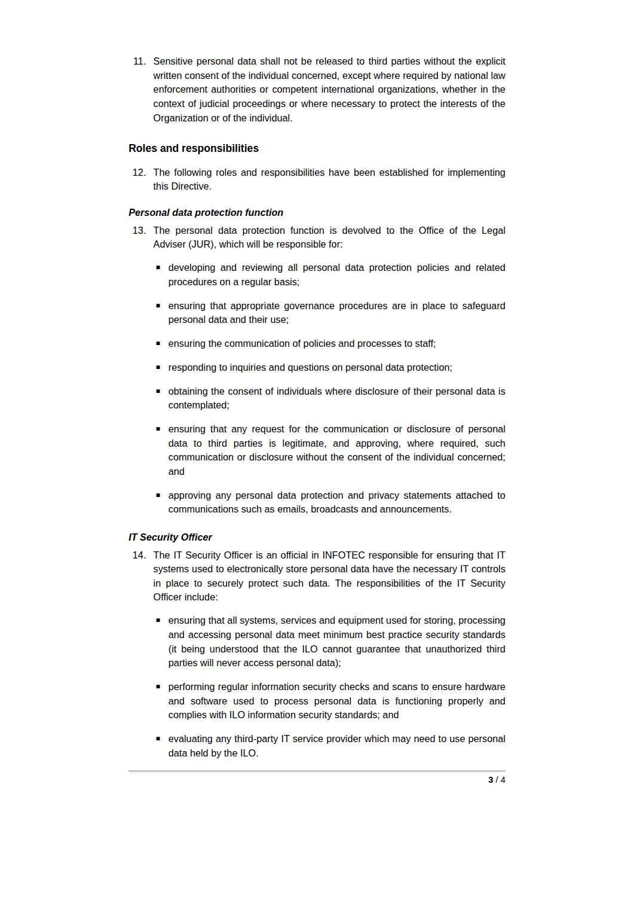11.
Sensitive personal data shall not be released to third parties without the explicit written consent of the individual concerned, except where required by national law enforcement authorities or competent international organizations, whether in the context of judicial proceedings or where necessary to protect the interests of the Organization or of the individual.
Roles and responsibilities
12.
The following roles and responsibilities have been established for implementing this Directive.
Personal data protection function
13.
The personal data protection function is devolved to the Office of the Legal Adviser (JUR), which will be responsible for:
■ developing and reviewing all personal data protection policies and related procedures on a regular basis;
■ ensuring that appropriate governance procedures are in place to safeguard personal data and their use;
■ ensuring the communication of policies and processes to staff;
■ responding to inquiries and questions on personal data protection;
■ obtaining the consent of individuals where disclosure of their personal data is contemplated;
■ ensuring that any request for the communication or disclosure of personal data to third parties is legitimate, and approving, where required, such communication or disclosure without the consent of the individual concerned; and
■ approving any personal data protection and privacy statements attached to communications such as emails, broadcasts and announcements.
IT Security Officer
14.
The IT Security Officer is an official in INFOTEC responsible for ensuring that IT systems used to electronically store personal data have the necessary IT controls in place to securely protect such data. The responsibilities of the IT Security Officer include:
■ ensuring that all systems, services and equipment used for storing, processing and accessing personal data meet minimum best practice security standards (it being understood that the ILO cannot guarantee that unauthorized third parties will never access personal data);
■ performing regular information security checks and scans to ensure hardware and software used to process personal data is functioning properly and complies with ILO information security standards; and
■ evaluating any third-party IT service provider which may need to use personal data held by the ILO.
3 / 4